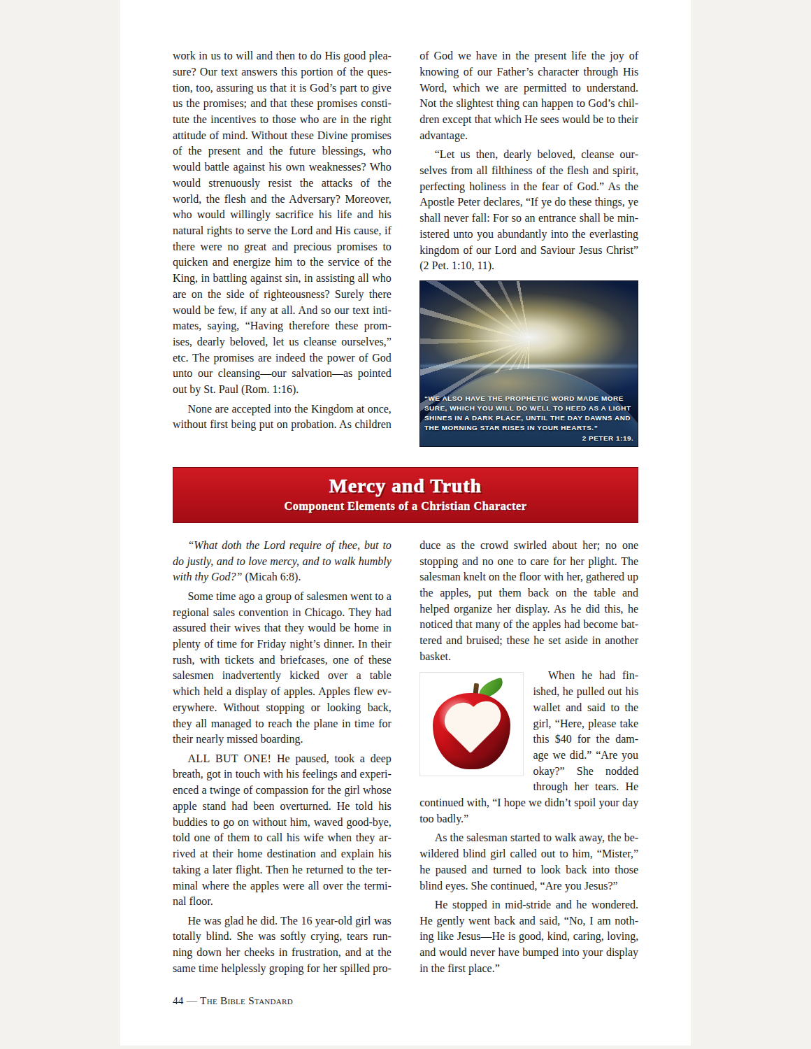work in us to will and then to do His good pleasure? Our text answers this portion of the question, too, assuring us that it is God’s part to give us the promises; and that these promises constitute the incentives to those who are in the right attitude of mind. Without these Divine promises of the present and the future blessings, who would battle against his own weaknesses? Who would strenuously resist the attacks of the world, the flesh and the Adversary? Moreover, who would willingly sacrifice his life and his natural rights to serve the Lord and His cause, if there were no great and precious promises to quicken and energize him to the service of the King, in battling against sin, in assisting all who are on the side of righteousness? Surely there would be few, if any at all. And so our text intimates, saying, “Having therefore these promises, dearly beloved, let us cleanse ourselves,” etc. The promises are indeed the power of God unto our cleansing—our salvation—as pointed out by St. Paul (Rom. 1:16).
None are accepted into the Kingdom at once, without first being put on probation. As children of God we have in the present life the joy of knowing of our Father’s character through His Word, which we are permitted to understand. Not the slightest thing can happen to God’s children except that which He sees would be to their advantage.
“Let us then, dearly beloved, cleanse ourselves from all filthiness of the flesh and spirit, perfecting holiness in the fear of God.” As the Apostle Peter declares, “If ye do these things, ye shall never fall: For so an entrance shall be ministered unto you abundantly into the everlasting kingdom of our Lord and Saviour Jesus Christ” (2 Pet. 1:10, 11).
“We also have the prophetic word made more sure, which you will do well to heed as a light shines in a dark place, until the day dawns and the morning star rises in your hearts.”2 Peter 1:19.
Mercy and Truth
Component Elements of a Christian Character
“What doth the Lord require of thee, but to do justly, and to love mercy, and to walk humbly with thy God?” (Micah 6:8).
Some time ago a group of salesmen went to a regional sales convention in Chicago. They had assured their wives that they would be home in plenty of time for Friday night’s dinner. In their rush, with tickets and briefcases, one of these salesmen inadvertently kicked over a table which held a display of apples. Apples flew everywhere. Without stopping or looking back, they all managed to reach the plane in time for their nearly missed boarding.
ALL BUT ONE! He paused, took a deep breath, got in touch with his feelings and experienced a twinge of compassion for the girl whose apple stand had been overturned. He told his buddies to go on without him, waved good-bye, told one of them to call his wife when they arrived at their home destination and explain his taking a later flight. Then he returned to the terminal where the apples were all over the terminal floor.
He was glad he did. The 16 year-old girl was totally blind. She was softly crying, tears running down her cheeks in frustration, and at the same time helplessly groping for her spilled produce as the crowd swirled about her; no one stopping and no one to care for her plight. The salesman knelt on the floor with her, gathered up the apples, put them back on the table and helped organize her display. As he did this, he noticed that many of the apples had become battered and bruised; these he set aside in another basket.
When he had finished, he pulled out his wallet and said to the girl, “Here, please take this $40 for the damage we did.” “Are you okay?” She nodded through her tears. He continued with, “I hope we didn’t spoil your day too badly.”
As the salesman started to walk away, the bewildered blind girl called out to him, “Mister,” he paused and turned to look back into those blind eyes. She continued, “Are you Jesus?”
He stopped in mid-stride and he wondered. He gently went back and said, “No, I am nothing like Jesus—He is good, kind, caring, loving, and would never have bumped into your display in the first place.”
44 — The Bible Standard